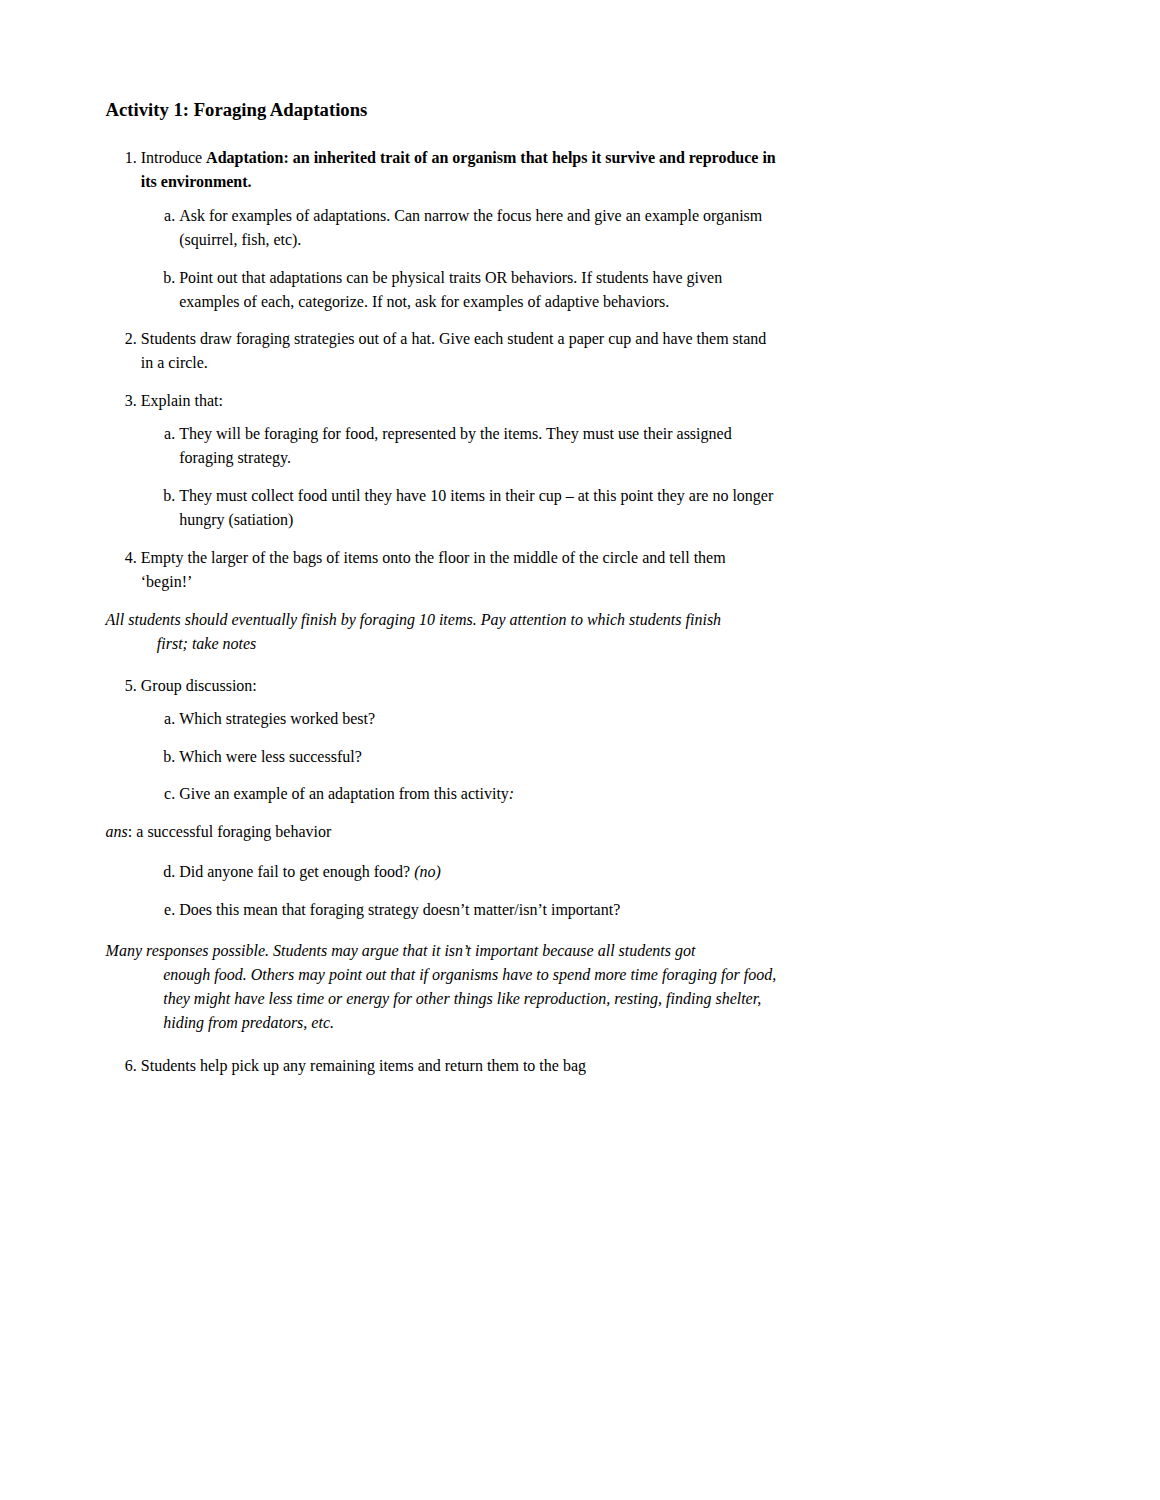Activity 1: Foraging Adaptations
Introduce Adaptation: an inherited trait of an organism that helps it survive and reproduce in its environment.
Ask for examples of adaptations. Can narrow the focus here and give an example organism (squirrel, fish, etc).
Point out that adaptations can be physical traits OR behaviors. If students have given examples of each, categorize. If not, ask for examples of adaptive behaviors.
Students draw foraging strategies out of a hat. Give each student a paper cup and have them stand in a circle.
Explain that:
They will be foraging for food, represented by the items. They must use their assigned foraging strategy.
They must collect food until they have 10 items in their cup – at this point they are no longer hungry (satiation)
Empty the larger of the bags of items onto the floor in the middle of the circle and tell them ‘begin!’
All students should eventually finish by foraging 10 items. Pay attention to which students finish first; take notes
Group discussion:
Which strategies worked best?
Which were less successful?
Give an example of an adaptation from this activity:
ans: a successful foraging behavior
Did anyone fail to get enough food? (no)
Does this mean that foraging strategy doesn’t matter/isn’t important?
Many responses possible. Students may argue that it isn’t important because all students got enough food. Others may point out that if organisms have to spend more time foraging for food, they might have less time or energy for other things like reproduction, resting, finding shelter, hiding from predators, etc.
Students help pick up any remaining items and return them to the bag